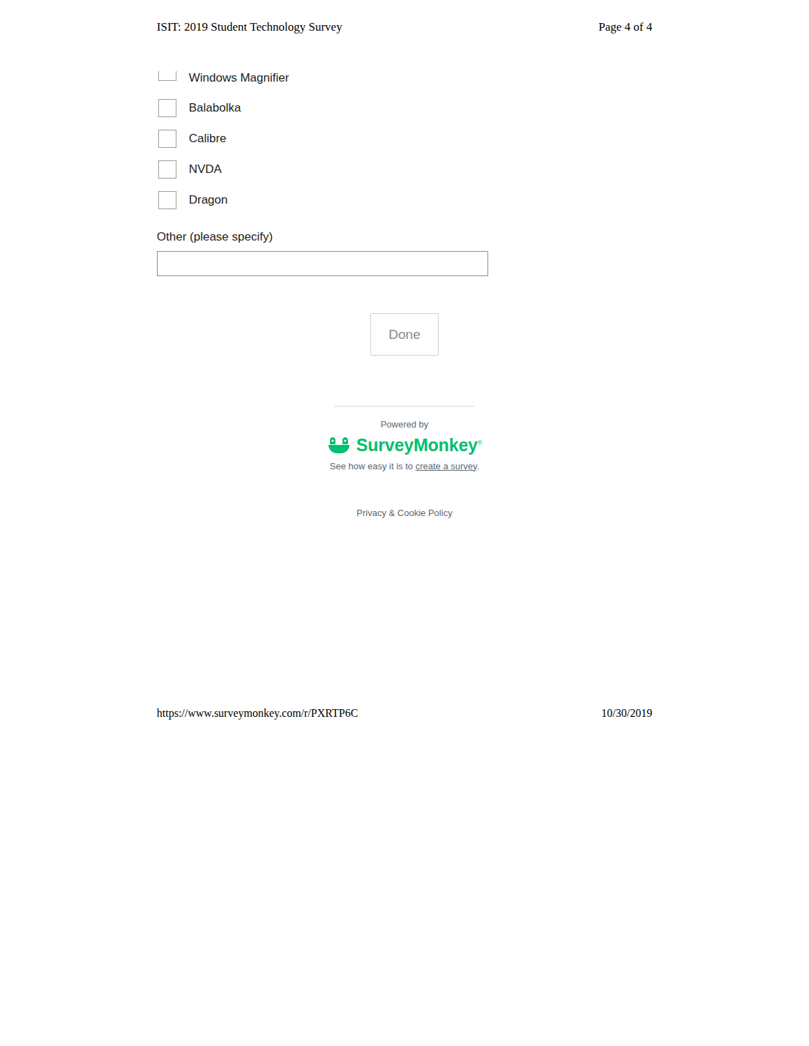ISIT: 2019 Student Technology Survey
Page 4 of 4
Windows Magnifier
Balabolka
Calibre
NVDA
Dragon
Other (please specify)
Done
Powered by
SurveyMonkey®
See how easy it is to create a survey.
Privacy & Cookie Policy
https://www.surveymonkey.com/r/PXRTP6C
10/30/2019